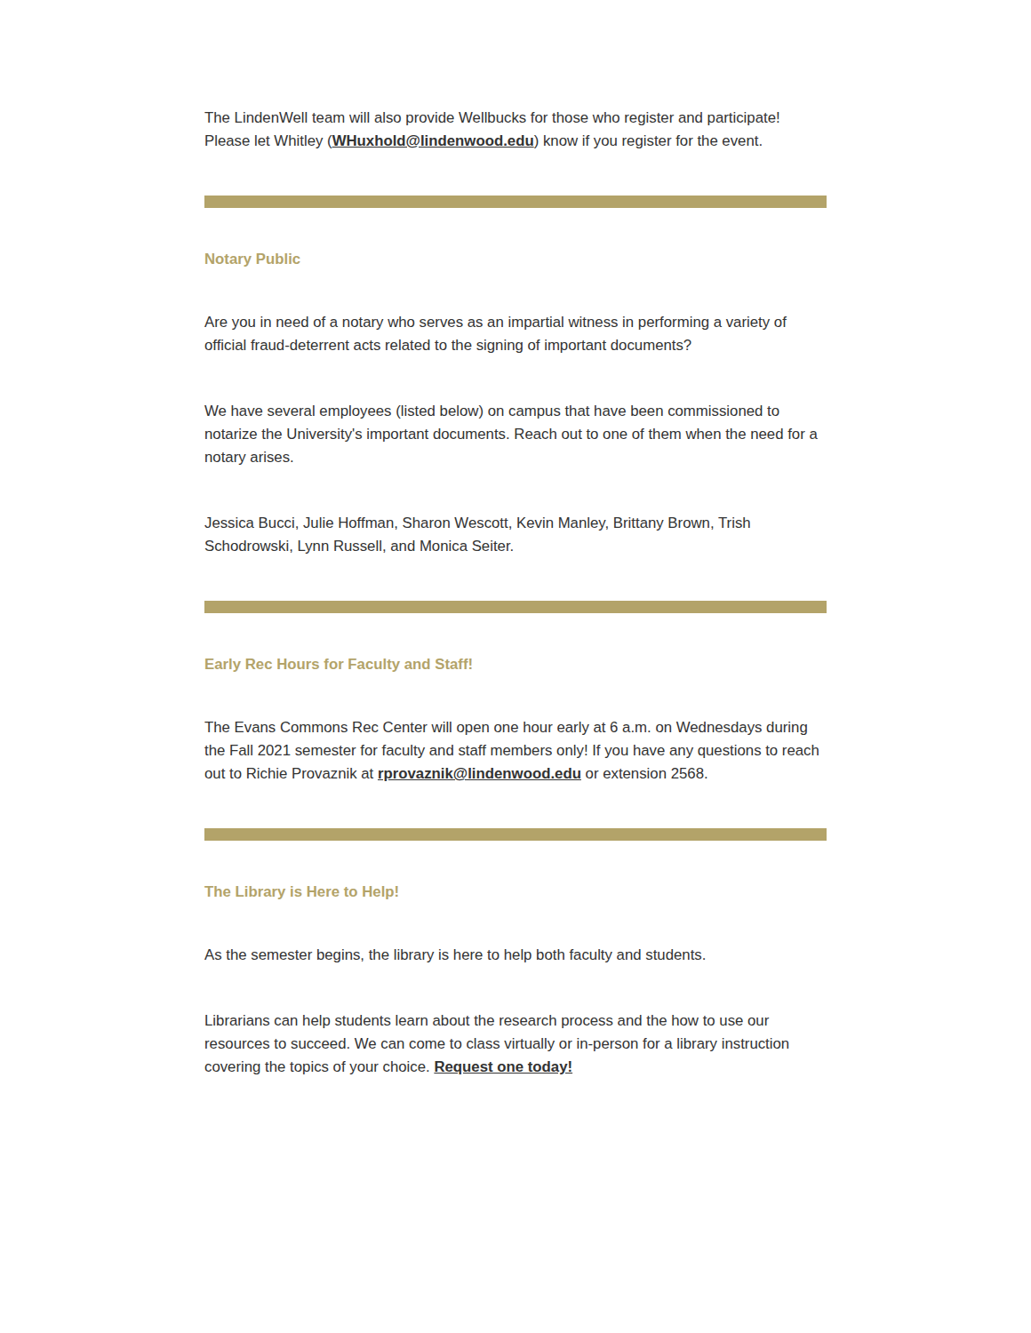The LindenWell team will also provide Wellbucks for those who register and participate! Please let Whitley (WHuxhold@lindenwood.edu) know if you register for the event.
Notary Public
Are you in need of a notary who serves as an impartial witness in performing a variety of official fraud-deterrent acts related to the signing of important documents?
We have several employees (listed below) on campus that have been commissioned to notarize the University's important documents. Reach out to one of them when the need for a notary arises.
Jessica Bucci, Julie Hoffman, Sharon Wescott, Kevin Manley, Brittany Brown, Trish Schodrowski, Lynn Russell, and Monica Seiter.
Early Rec Hours for Faculty and Staff!
The Evans Commons Rec Center will open one hour early at 6 a.m. on Wednesdays during the Fall 2021 semester for faculty and staff members only! If you have any questions to reach out to Richie Provaznik at rprovaznik@lindenwood.edu or extension 2568.
The Library is Here to Help!
As the semester begins, the library is here to help both faculty and students.
Librarians can help students learn about the research process and the how to use our resources to succeed. We can come to class virtually or in-person for a library instruction covering the topics of your choice. Request one today!